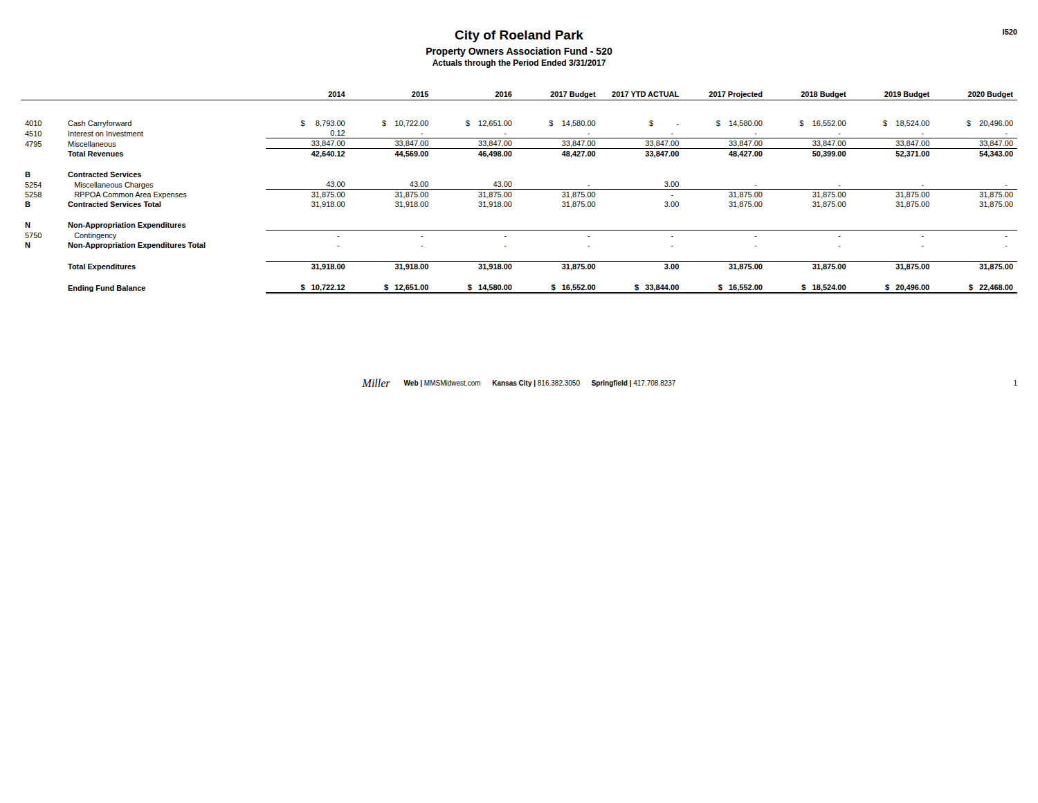I520
City of Roeland Park
Property Owners Association Fund - 520
Actuals through the Period Ended 3/31/2017
| | | 2014 | 2015 | 2016 | 2017 Budget | 2017 YTD ACTUAL | 2017 Projected | 2018 Budget | 2019 Budget | 2020 Budget |
| --- | --- | --- | --- | --- | --- | --- | --- | --- | --- | --- |
| 4010 | Cash Carryforward | $ 8,793.00 | $ 10,722.00 | $ 12,651.00 | $ 14,580.00 | $ - | $ 14,580.00 | $ 16,552.00 | $ 18,524.00 | $ 20,496.00 |
| 4510 | Interest on Investment | 0.12 | - | - | - | - | - | - | - | - |
| 4795 | Miscellaneous | 33,847.00 | 33,847.00 | 33,847.00 | 33,847.00 | 33,847.00 | 33,847.00 | 33,847.00 | 33,847.00 | 33,847.00 |
| | Total Revenues | 42,640.12 | 44,569.00 | 46,498.00 | 48,427.00 | 33,847.00 | 48,427.00 | 50,399.00 | 52,371.00 | 54,343.00 |
| B | Contracted Services | | | | | | | | | |
| 5254 | Miscellaneous Charges | 43.00 | 43.00 | 43.00 | - | 3.00 | - | - | - | - |
| 5258 | RPPOA Common Area Expenses | 31,875.00 | 31,875.00 | 31,875.00 | 31,875.00 | - | 31,875.00 | 31,875.00 | 31,875.00 | 31,875.00 |
| B | Contracted Services Total | 31,918.00 | 31,918.00 | 31,918.00 | 31,875.00 | 3.00 | 31,875.00 | 31,875.00 | 31,875.00 | 31,875.00 |
| N | Non-Appropriation Expenditures | | | | | | | | | |
| 5750 | Contingency | - | - | - | - | - | - | - | - | - |
| N | Non-Appropriation Expenditures Total | - | - | - | - | - | - | - | - | - |
| | Total Expenditures | 31,918.00 | 31,918.00 | 31,918.00 | 31,875.00 | 3.00 | 31,875.00 | 31,875.00 | 31,875.00 | 31,875.00 |
| | Ending Fund Balance | $ 10,722.12 | $ 12,651.00 | $ 14,580.00 | $ 16,552.00 | $ 33,844.00 | $ 16,552.00 | $ 18,524.00 | $ 20,496.00 | $ 22,468.00 |
Miller Web | MMSMidwest.com Kansas City | 816.382.3050 Springfield | 417.708.8237 1